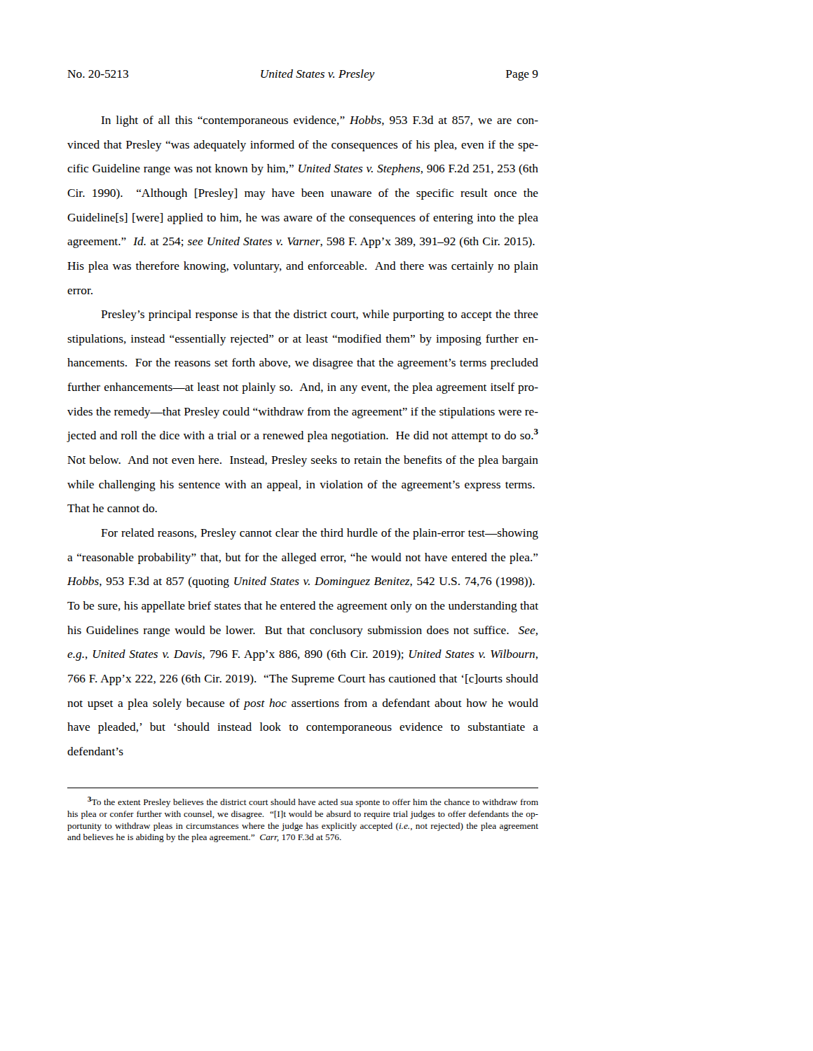No. 20-5213 United States v. Presley Page 9
In light of all this “contemporaneous evidence,” Hobbs, 953 F.3d at 857, we are convinced that Presley “was adequately informed of the consequences of his plea, even if the specific Guideline range was not known by him,” United States v. Stephens, 906 F.2d 251, 253 (6th Cir. 1990). “Although [Presley] may have been unaware of the specific result once the Guideline[s] [were] applied to him, he was aware of the consequences of entering into the plea agreement.” Id. at 254; see United States v. Varner, 598 F. App’x 389, 391–92 (6th Cir. 2015). His plea was therefore knowing, voluntary, and enforceable. And there was certainly no plain error.
Presley’s principal response is that the district court, while purporting to accept the three stipulations, instead “essentially rejected” or at least “modified them” by imposing further enhancements. For the reasons set forth above, we disagree that the agreement’s terms precluded further enhancements—at least not plainly so. And, in any event, the plea agreement itself provides the remedy—that Presley could “withdraw from the agreement” if the stipulations were rejected and roll the dice with a trial or a renewed plea negotiation. He did not attempt to do so.3 Not below. And not even here. Instead, Presley seeks to retain the benefits of the plea bargain while challenging his sentence with an appeal, in violation of the agreement’s express terms. That he cannot do.
For related reasons, Presley cannot clear the third hurdle of the plain-error test—showing a “reasonable probability” that, but for the alleged error, “he would not have entered the plea.” Hobbs, 953 F.3d at 857 (quoting United States v. Dominguez Benitez, 542 U.S. 74,76 (1998)). To be sure, his appellate brief states that he entered the agreement only on the understanding that his Guidelines range would be lower. But that conclusory submission does not suffice. See, e.g., United States v. Davis, 796 F. App’x 886, 890 (6th Cir. 2019); United States v. Wilbourn, 766 F. App’x 222, 226 (6th Cir. 2019). “The Supreme Court has cautioned that ‘[c]ourts should not upset a plea solely because of post hoc assertions from a defendant about how he would have pleaded,’ but ‘should instead look to contemporaneous evidence to substantiate a defendant’s
3 To the extent Presley believes the district court should have acted sua sponte to offer him the chance to withdraw from his plea or confer further with counsel, we disagree. “[I]t would be absurd to require trial judges to offer defendants the opportunity to withdraw pleas in circumstances where the judge has explicitly accepted (i.e., not rejected) the plea agreement and believes he is abiding by the plea agreement.” Carr, 170 F.3d at 576.